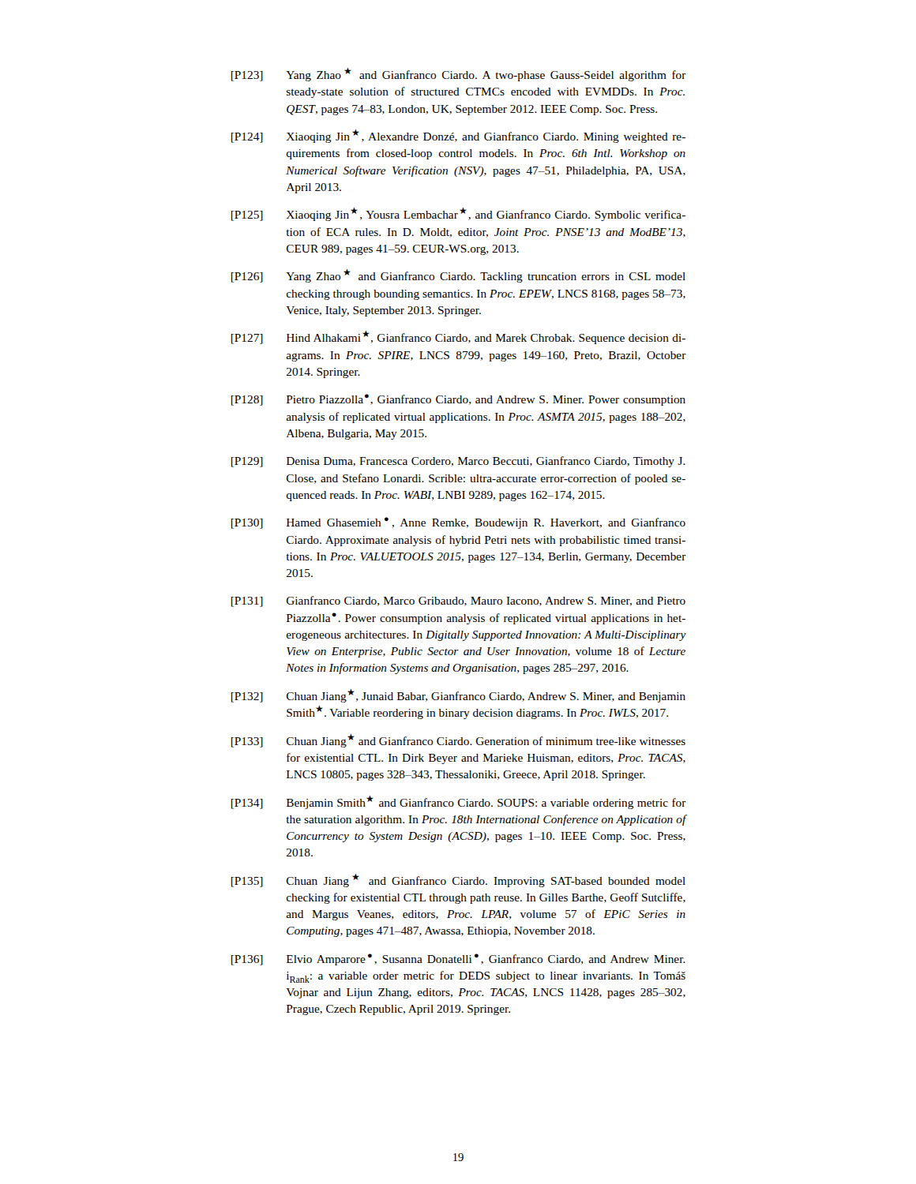[P123] Yang Zhao★ and Gianfranco Ciardo. A two-phase Gauss-Seidel algorithm for steady-state solution of structured CTMCs encoded with EVMDDs. In Proc. QEST, pages 74–83, London, UK, September 2012. IEEE Comp. Soc. Press.
[P124] Xiaoqing Jin★, Alexandre Donzé, and Gianfranco Ciardo. Mining weighted requirements from closed-loop control models. In Proc. 6th Intl. Workshop on Numerical Software Verification (NSV), pages 47–51, Philadelphia, PA, USA, April 2013.
[P125] Xiaoqing Jin★, Yousra Lembachar★, and Gianfranco Ciardo. Symbolic verification of ECA rules. In D. Moldt, editor, Joint Proc. PNSE’13 and ModBE’13, CEUR 989, pages 41–59. CEUR-WS.org, 2013.
[P126] Yang Zhao★ and Gianfranco Ciardo. Tackling truncation errors in CSL model checking through bounding semantics. In Proc. EPEW, LNCS 8168, pages 58–73, Venice, Italy, September 2013. Springer.
[P127] Hind Alhakami★, Gianfranco Ciardo, and Marek Chrobak. Sequence decision diagrams. In Proc. SPIRE, LNCS 8799, pages 149–160, Preto, Brazil, October 2014. Springer.
[P128] Pietro Piazzolla●, Gianfranco Ciardo, and Andrew S. Miner. Power consumption analysis of replicated virtual applications. In Proc. ASMTA 2015, pages 188–202, Albena, Bulgaria, May 2015.
[P129] Denisa Duma, Francesca Cordero, Marco Beccuti, Gianfranco Ciardo, Timothy J. Close, and Stefano Lonardi. Scrible: ultra-accurate error-correction of pooled sequenced reads. In Proc. WABI, LNBI 9289, pages 162–174, 2015.
[P130] Hamed Ghasemieh●, Anne Remke, Boudewijn R. Haverkort, and Gianfranco Ciardo. Approximate analysis of hybrid Petri nets with probabilistic timed transitions. In Proc. VALUETOOLS 2015, pages 127–134, Berlin, Germany, December 2015.
[P131] Gianfranco Ciardo, Marco Gribaudo, Mauro Iacono, Andrew S. Miner, and Pietro Piazzolla●. Power consumption analysis of replicated virtual applications in heterogeneous architectures. In Digitally Supported Innovation: A Multi-Disciplinary View on Enterprise, Public Sector and User Innovation, volume 18 of Lecture Notes in Information Systems and Organisation, pages 285–297, 2016.
[P132] Chuan Jiang★, Junaid Babar, Gianfranco Ciardo, Andrew S. Miner, and Benjamin Smith★. Variable reordering in binary decision diagrams. In Proc. IWLS, 2017.
[P133] Chuan Jiang★ and Gianfranco Ciardo. Generation of minimum tree-like witnesses for existential CTL. In Dirk Beyer and Marieke Huisman, editors, Proc. TACAS, LNCS 10805, pages 328–343, Thessaloniki, Greece, April 2018. Springer.
[P134] Benjamin Smith★ and Gianfranco Ciardo. SOUPS: a variable ordering metric for the saturation algorithm. In Proc. 18th International Conference on Application of Concurrency to System Design (ACSD), pages 1–10. IEEE Comp. Soc. Press, 2018.
[P135] Chuan Jiang★ and Gianfranco Ciardo. Improving SAT-based bounded model checking for existential CTL through path reuse. In Gilles Barthe, Geoff Sutcliffe, and Margus Veanes, editors, Proc. LPAR, volume 57 of EPiC Series in Computing, pages 471–487, Awassa, Ethiopia, November 2018.
[P136] Elvio Amparore●, Susanna Donatelli●, Gianfranco Ciardo, and Andrew Miner. iRank: a variable order metric for DEDS subject to linear invariants. In Tomáš Vojnar and Lijun Zhang, editors, Proc. TACAS, LNCS 11428, pages 285–302, Prague, Czech Republic, April 2019. Springer.
19